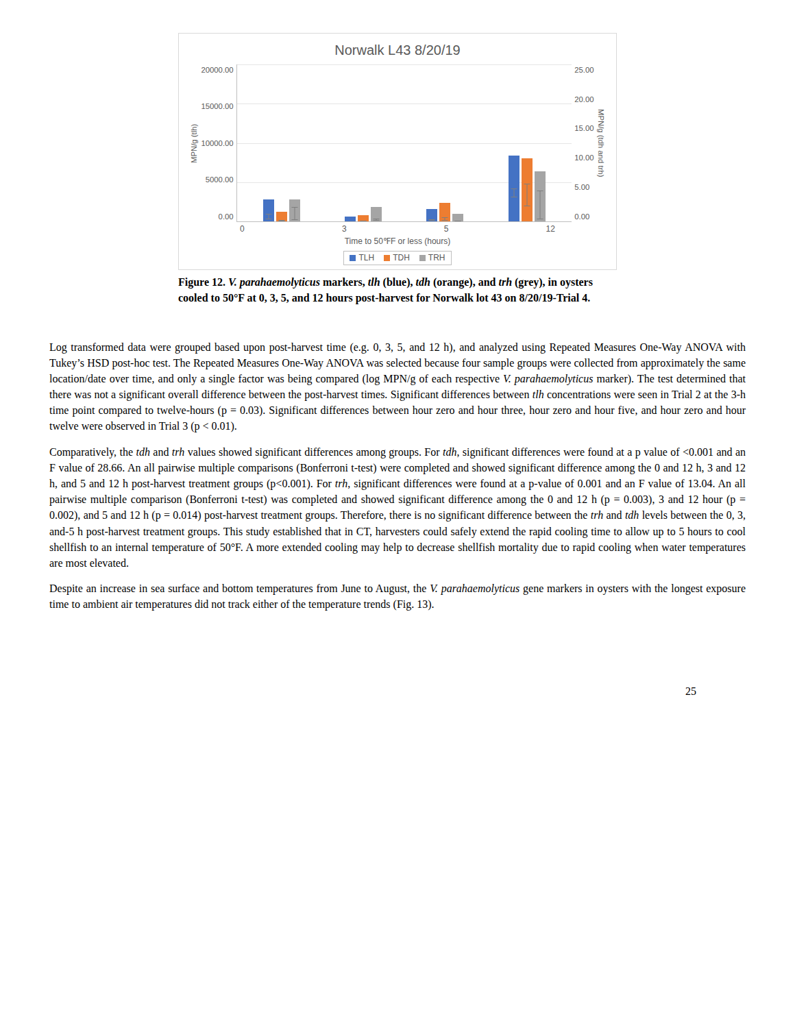Norwalk L43 8/20/19
MPN/g (tlh)
20000.00
15000.00
10000.00
5000.00
0.00
25.00
20.00
15.00
10.00
5.00
0.00
MPN/g (tdh and trh)
0
3
5
12
Time to 50℉F or less (hours)
TLH TDH TRH
Figure 12. V. parahaemolyticus markers, tlh (blue), tdh (orange), and trh (grey), in oysters cooled to 50°F at 0, 3, 5, and 12 hours post-harvest for Norwalk lot 43 on 8/20/19-Trial 4.
Log transformed data were grouped based upon post-harvest time (e.g. 0, 3, 5, and 12 h), and analyzed using Repeated Measures One-Way ANOVA with Tukey’s HSD post-hoc test. The Repeated Measures One-Way ANOVA was selected because four sample groups were collected from approximately the same location/date over time, and only a single factor was being compared (log MPN/g of each respective V. parahaemolyticus marker). The test determined that there was not a significant overall difference between the post-harvest times. Significant differences between tlh concentrations were seen in Trial 2 at the 3-h time point compared to twelve-hours (p = 0.03). Significant differences between hour zero and hour three, hour zero and hour five, and hour zero and hour twelve were observed in Trial 3 (p < 0.01).
Comparatively, the tdh and trh values showed significant differences among groups. For tdh, significant differences were found at a p value of <0.001 and an F value of 28.66. An all pairwise multiple comparisons (Bonferroni t-test) were completed and showed significant difference among the 0 and 12 h, 3 and 12 h, and 5 and 12 h post-harvest treatment groups (p<0.001). For trh, significant differences were found at a p-value of 0.001 and an F value of 13.04. An all pairwise multiple comparison (Bonferroni t-test) was completed and showed significant difference among the 0 and 12 h (p = 0.003), 3 and 12 hour (p = 0.002), and 5 and 12 h (p = 0.014) post-harvest treatment groups. Therefore, there is no significant difference between the trh and tdh levels between the 0, 3, and-5 h post-harvest treatment groups. This study established that in CT, harvesters could safely extend the rapid cooling time to allow up to 5 hours to cool shellfish to an internal temperature of 50°F. A more extended cooling may help to decrease shellfish mortality due to rapid cooling when water temperatures are most elevated.
Despite an increase in sea surface and bottom temperatures from June to August, the V. parahaemolyticus gene markers in oysters with the longest exposure time to ambient air temperatures did not track either of the temperature trends (Fig. 13).
25